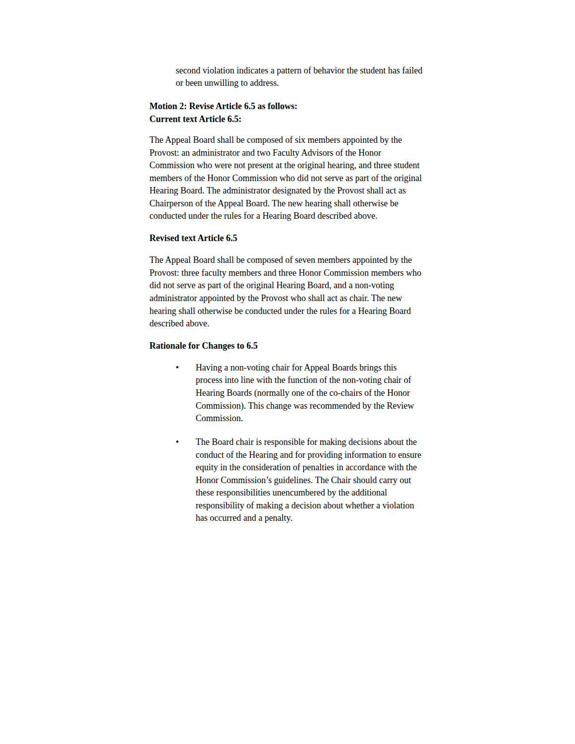second violation indicates a pattern of behavior the student has failed or been unwilling to address.
Motion 2: Revise Article 6.5 as follows:
Current text Article 6.5:
The Appeal Board shall be composed of six members appointed by the Provost: an administrator and two Faculty Advisors of the Honor Commission who were not present at the original hearing, and three student members of the Honor Commission who did not serve as part of the original Hearing Board. The administrator designated by the Provost shall act as Chairperson of the Appeal Board. The new hearing shall otherwise be conducted under the rules for a Hearing Board described above.
Revised text Article 6.5
The Appeal Board shall be composed of seven members appointed by the Provost: three faculty members and three Honor Commission members who did not serve as part of the original Hearing Board, and a non-voting administrator appointed by the Provost who shall act as chair. The new hearing shall otherwise be conducted under the rules for a Hearing Board described above.
Rationale for Changes to 6.5
Having a non-voting chair for Appeal Boards brings this process into line with the function of the non-voting chair of Hearing Boards (normally one of the co-chairs of the Honor Commission). This change was recommended by the Review Commission.
The Board chair is responsible for making decisions about the conduct of the Hearing and for providing information to ensure equity in the consideration of penalties in accordance with the Honor Commission’s guidelines. The Chair should carry out these responsibilities unencumbered by the additional responsibility of making a decision about whether a violation has occurred and a penalty.